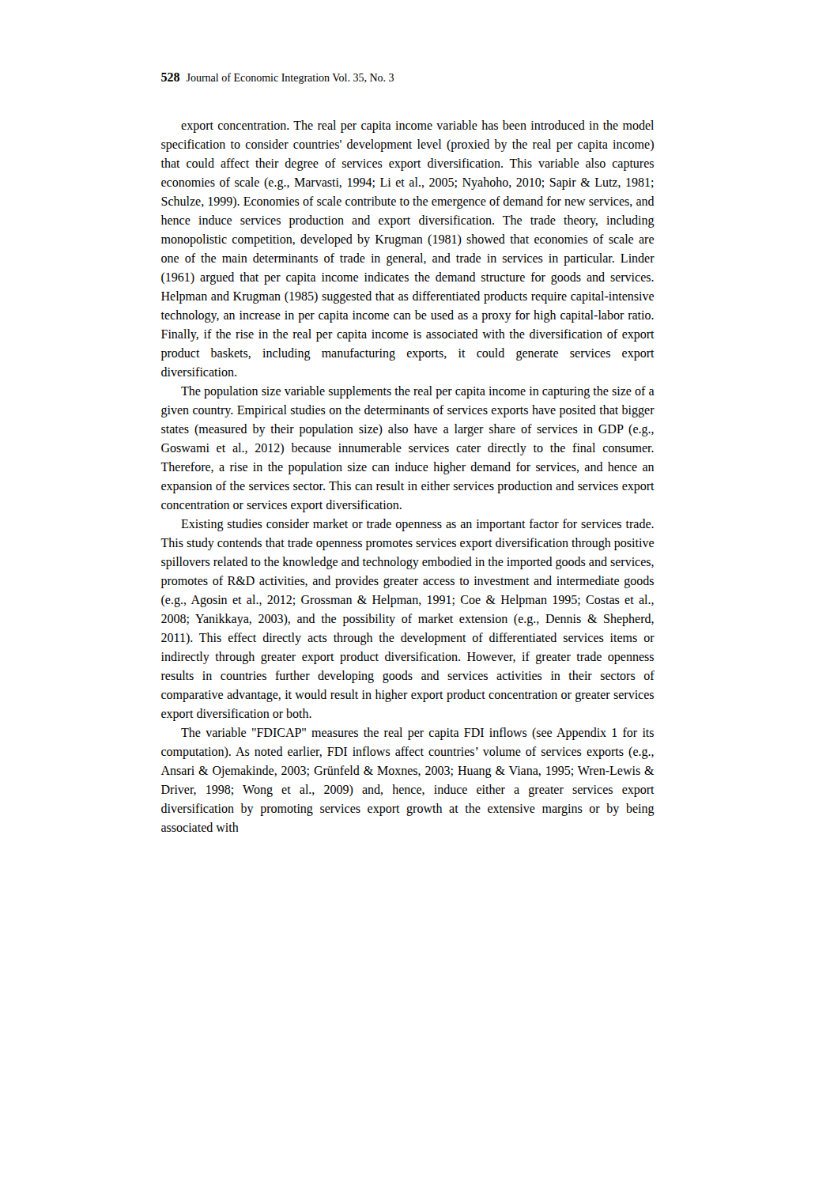528 Journal of Economic Integration Vol. 35, No. 3
export concentration. The real per capita income variable has been introduced in the model specification to consider countries' development level (proxied by the real per capita income) that could affect their degree of services export diversification. This variable also captures economies of scale (e.g., Marvasti, 1994; Li et al., 2005; Nyahoho, 2010; Sapir & Lutz, 1981; Schulze, 1999). Economies of scale contribute to the emergence of demand for new services, and hence induce services production and export diversification. The trade theory, including monopolistic competition, developed by Krugman (1981) showed that economies of scale are one of the main determinants of trade in general, and trade in services in particular. Linder (1961) argued that per capita income indicates the demand structure for goods and services. Helpman and Krugman (1985) suggested that as differentiated products require capital-intensive technology, an increase in per capita income can be used as a proxy for high capital-labor ratio. Finally, if the rise in the real per capita income is associated with the diversification of export product baskets, including manufacturing exports, it could generate services export diversification.
The population size variable supplements the real per capita income in capturing the size of a given country. Empirical studies on the determinants of services exports have posited that bigger states (measured by their population size) also have a larger share of services in GDP (e.g., Goswami et al., 2012) because innumerable services cater directly to the final consumer. Therefore, a rise in the population size can induce higher demand for services, and hence an expansion of the services sector. This can result in either services production and services export concentration or services export diversification.
Existing studies consider market or trade openness as an important factor for services trade. This study contends that trade openness promotes services export diversification through positive spillovers related to the knowledge and technology embodied in the imported goods and services, promotes of R&D activities, and provides greater access to investment and intermediate goods (e.g., Agosin et al., 2012; Grossman & Helpman, 1991; Coe & Helpman 1995; Costas et al., 2008; Yanikkaya, 2003), and the possibility of market extension (e.g., Dennis & Shepherd, 2011). This effect directly acts through the development of differentiated services items or indirectly through greater export product diversification. However, if greater trade openness results in countries further developing goods and services activities in their sectors of comparative advantage, it would result in higher export product concentration or greater services export diversification or both.
The variable "FDICAP" measures the real per capita FDI inflows (see Appendix 1 for its computation). As noted earlier, FDI inflows affect countries’ volume of services exports (e.g., Ansari & Ojemakinde, 2003; Grünfeld & Moxnes, 2003; Huang & Viana, 1995; Wren-Lewis & Driver, 1998; Wong et al., 2009) and, hence, induce either a greater services export diversification by promoting services export growth at the extensive margins or by being associated with